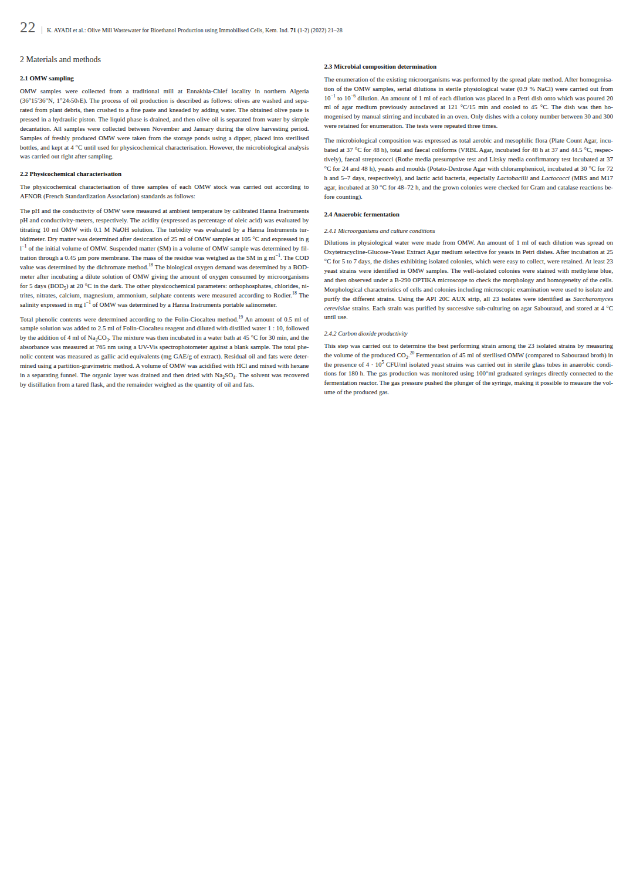22 K. AYADI et al.: Olive Mill Wastewater for Bioethanol Production using Immobilised Cells, Kem. Ind. 71 (1-2) (2022) 21–28
2 Materials and methods
2.1 OMW sampling
OMW samples were collected from a traditional mill at Ennakhla-Chlef locality in northern Algeria (36°15′36″N, 1°24›50›E). The process of oil production is described as follows: olives are washed and separated from plant debris, then crushed to a fine paste and kneaded by adding water. The obtained olive paste is pressed in a hydraulic piston. The liquid phase is drained, and then olive oil is separated from water by simple decantation. All samples were collected between November and January during the olive harvesting period. Samples of freshly produced OMW were taken from the storage ponds using a dipper, placed into sterilised bottles, and kept at 4 °C until used for physicochemical characterisation. However, the microbiological analysis was carried out right after sampling.
2.2 Physicochemical characterisation
The physicochemical characterisation of three samples of each OMW stock was carried out according to AFNOR (French Standardization Association) standards as follows:
The pH and the conductivity of OMW were measured at ambient temperature by calibrated Hanna Instruments pH and conductivity-meters, respectively. The acidity (expressed as percentage of oleic acid) was evaluated by titrating 10 ml OMW with 0.1 M NaOH solution. The turbidity was evaluated by a Hanna Instruments turbidimeter. Dry matter was determined after desiccation of 25 ml of OMW samples at 105 °C and expressed in g l−1 of the initial volume of OMW. Suspended matter (SM) in a volume of OMW sample was determined by filtration through a 0.45 µm pore membrane. The mass of the residue was weighed as the SM in g ml−1. The COD value was determined by the dichromate method.18 The biological oxygen demand was determined by a BOD-meter after incubating a dilute solution of OMW giving the amount of oxygen consumed by microorganisms for 5 days (BOD5) at 20 °C in the dark. The other physicochemical parameters: orthophosphates, chlorides, nitrites, nitrates, calcium, magnesium, ammonium, sulphate contents were measured according to Rodier.18 The salinity expressed in mg l−1 of OMW was determined by a Hanna Instruments portable salinometer.
Total phenolic contents were determined according to the Folin-Ciocalteu method.19 An amount of 0.5 ml of sample solution was added to 2.5 ml of Folin-Ciocalteu reagent and diluted with distilled water 1 : 10, followed by the addition of 4 ml of Na2CO3. The mixture was then incubated in a water bath at 45 °C for 30 min, and the absorbance was measured at 765 nm using a UV-Vis spectrophotometer against a blank sample. The total phenolic content was measured as gallic acid equivalents (mg GAE/g of extract). Residual oil and fats were determined using a partition-gravimetric method. A volume of OMW was acidified with HCl and mixed with hexane in a separating funnel. The organic layer was drained and then dried with Na2SO4. The solvent was recovered by distillation from a tared flask, and the remainder weighed as the quantity of oil and fats.
2.3 Microbial composition determination
The enumeration of the existing microorganisms was performed by the spread plate method. After homogenisation of the OMW samples, serial dilutions in sterile physiological water (0.9 % NaCl) were carried out from 10−1 to 10−6 dilution. An amount of 1 ml of each dilution was placed in a Petri dish onto which was poured 20 ml of agar medium previously autoclaved at 121 °C/15 min and cooled to 45 °C. The dish was then homogenised by manual stirring and incubated in an oven. Only dishes with a colony number between 30 and 300 were retained for enumeration. The tests were repeated three times.
The microbiological composition was expressed as total aerobic and mesophilic flora (Plate Count Agar, incubated at 37 °C for 48 h), total and faecal coliforms (VRBL Agar, incubated for 48 h at 37 and 44.5 °C, respectively), faecal streptococci (Rothe media presumptive test and Litsky media confirmatory test incubated at 37 °C for 24 and 48 h), yeasts and moulds (Potato-Dextrose Agar with chloramphenicol, incubated at 30 °C for 72 h and 5–7 days, respectively), and lactic acid bacteria, especially Lactobacilli and Lactococci (MRS and M17 agar, incubated at 30 °C for 48–72 h, and the grown colonies were checked for Gram and catalase reactions before counting).
2.4 Anaerobic fermentation
2.4.1 Microorganisms and culture conditions
Dilutions in physiological water were made from OMW. An amount of 1 ml of each dilution was spread on Oxytetracycline-Glucose-Yeast Extract Agar medium selective for yeasts in Petri dishes. After incubation at 25 °C for 5 to 7 days, the dishes exhibiting isolated colonies, which were easy to collect, were retained. At least 23 yeast strains were identified in OMW samples. The well-isolated colonies were stained with methylene blue, and then observed under a B-290 OPTIKA microscope to check the morphology and homogeneity of the cells. Morphological characteristics of cells and colonies including microscopic examination were used to isolate and purify the different strains. Using the API 20C AUX strip, all 23 isolates were identified as Saccharomyces cerevisiae strains. Each strain was purified by successive sub-culturing on agar Sabouraud, and stored at 4 °C until use.
2.4.2 Carbon dioxide productivity
This step was carried out to determine the best performing strain among the 23 isolated strains by measuring the volume of the produced CO2.20 Fermentation of 45 ml of sterilised OMW (compared to Sabouraud broth) in the presence of 4 · 105 CFU/ml isolated yeast strains was carried out in sterile glass tubes in anaerobic conditions for 180 h. The gas production was monitored using 100°ml graduated syringes directly connected to the fermentation reactor. The gas pressure pushed the plunger of the syringe, making it possible to measure the volume of the produced gas.